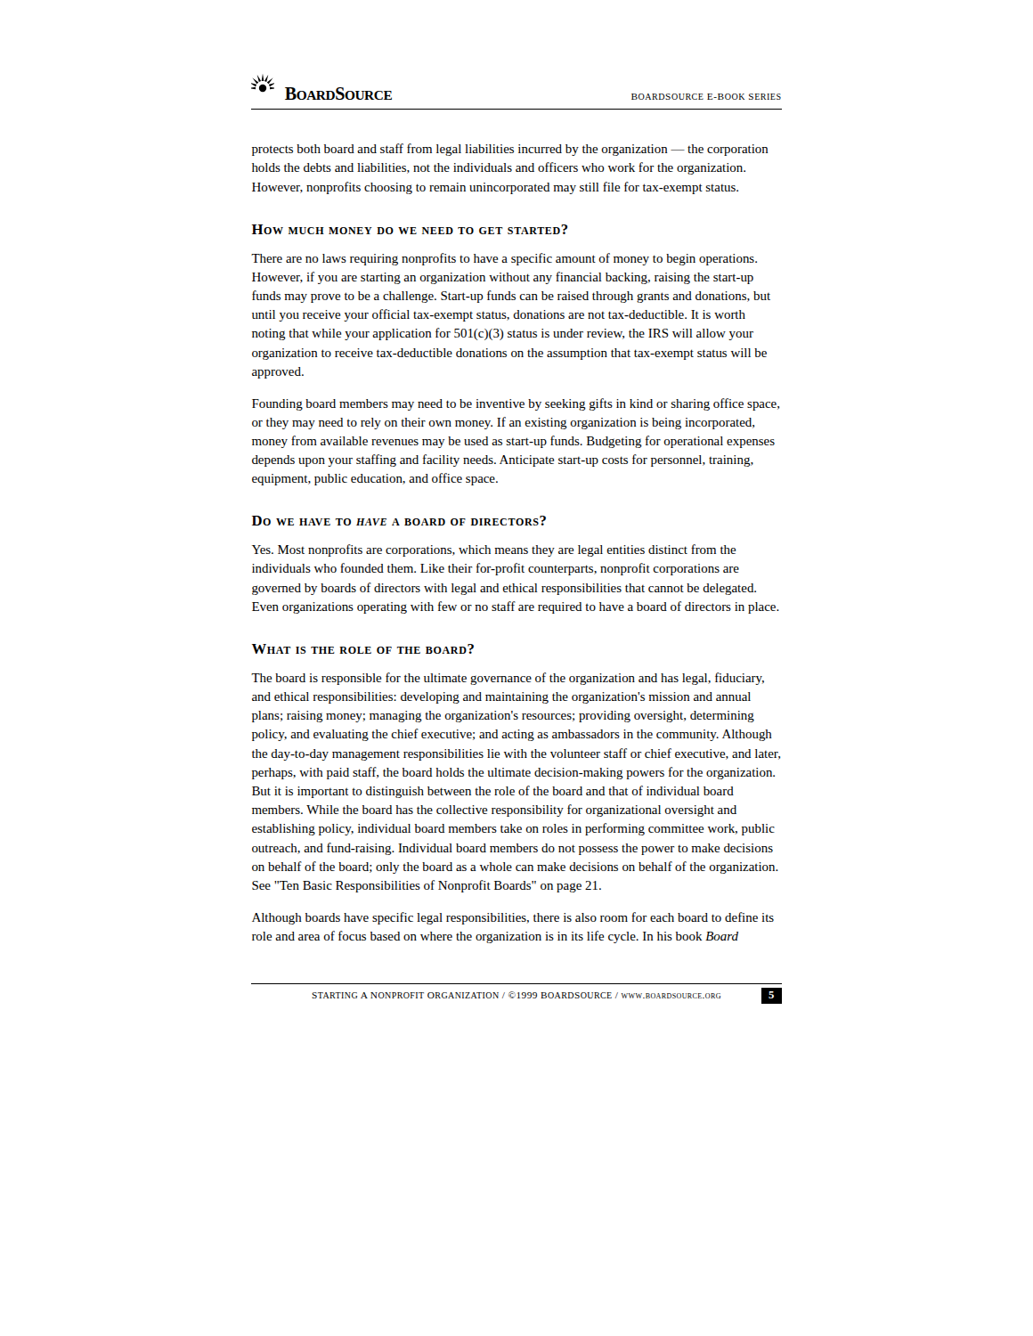BOARDSOURCE
BOARDSOURCE E-BOOK SERIES
protects both board and staff from legal liabilities incurred by the organization — the corporation holds the debts and liabilities, not the individuals and officers who work for the organization. However, nonprofits choosing to remain unincorporated may still file for tax-exempt status.
How much money do we need to get started?
There are no laws requiring nonprofits to have a specific amount of money to begin operations. However, if you are starting an organization without any financial backing, raising the start-up funds may prove to be a challenge. Start-up funds can be raised through grants and donations, but until you receive your official tax-exempt status, donations are not tax-deductible. It is worth noting that while your application for 501(c)(3) status is under review, the IRS will allow your organization to receive tax-deductible donations on the assumption that tax-exempt status will be approved.
Founding board members may need to be inventive by seeking gifts in kind or sharing office space, or they may need to rely on their own money. If an existing organization is being incorporated, money from available revenues may be used as start-up funds. Budgeting for operational expenses depends upon your staffing and facility needs. Anticipate start-up costs for personnel, training, equipment, public education, and office space.
Do we have to have a board of directors?
Yes. Most nonprofits are corporations, which means they are legal entities distinct from the individuals who founded them. Like their for-profit counterparts, nonprofit corporations are governed by boards of directors with legal and ethical responsibilities that cannot be delegated. Even organizations operating with few or no staff are required to have a board of directors in place.
What is the role of the board?
The board is responsible for the ultimate governance of the organization and has legal, fiduciary, and ethical responsibilities: developing and maintaining the organization's mission and annual plans; raising money; managing the organization's resources; providing oversight, determining policy, and evaluating the chief executive; and acting as ambassadors in the community. Although the day-to-day management responsibilities lie with the volunteer staff or chief executive, and later, perhaps, with paid staff, the board holds the ultimate decision-making powers for the organization. But it is important to distinguish between the role of the board and that of individual board members. While the board has the collective responsibility for organizational oversight and establishing policy, individual board members take on roles in performing committee work, public outreach, and fund-raising. Individual board members do not possess the power to make decisions on behalf of the board; only the board as a whole can make decisions on behalf of the organization. See "Ten Basic Responsibilities of Nonprofit Boards" on page 21.
Although boards have specific legal responsibilities, there is also room for each board to define its role and area of focus based on where the organization is in its life cycle. In his book Board
STARTING A NONPROFIT ORGANIZATION / ©1999 BOARDSOURCE / www.boardsource.org
5